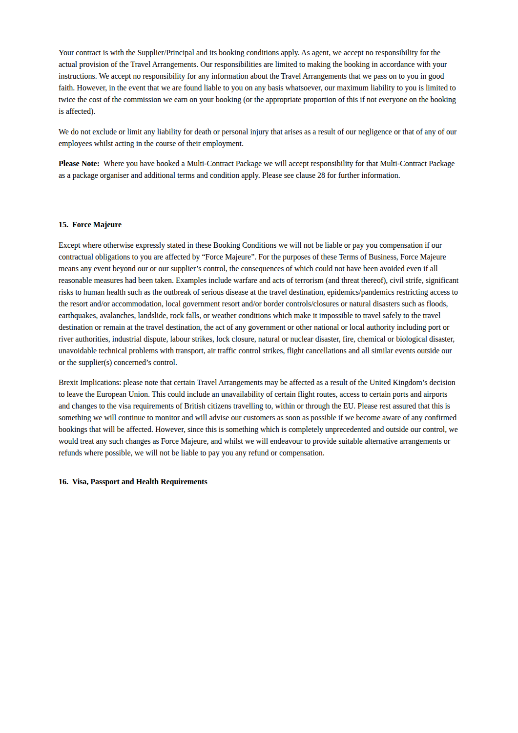Your contract is with the Supplier/Principal and its booking conditions apply. As agent, we accept no responsibility for the actual provision of the Travel Arrangements. Our responsibilities are limited to making the booking in accordance with your instructions. We accept no responsibility for any information about the Travel Arrangements that we pass on to you in good faith. However, in the event that we are found liable to you on any basis whatsoever, our maximum liability to you is limited to twice the cost of the commission we earn on your booking (or the appropriate proportion of this if not everyone on the booking is affected).
We do not exclude or limit any liability for death or personal injury that arises as a result of our negligence or that of any of our employees whilst acting in the course of their employment.
Please Note: Where you have booked a Multi-Contract Package we will accept responsibility for that Multi-Contract Package as a package organiser and additional terms and condition apply. Please see clause 28 for further information.
15. Force Majeure
Except where otherwise expressly stated in these Booking Conditions we will not be liable or pay you compensation if our contractual obligations to you are affected by “Force Majeure”. For the purposes of these Terms of Business, Force Majeure means any event beyond our or our supplier’s control, the consequences of which could not have been avoided even if all reasonable measures had been taken. Examples include warfare and acts of terrorism (and threat thereof), civil strife, significant risks to human health such as the outbreak of serious disease at the travel destination, epidemics/pandemics restricting access to the resort and/or accommodation, local government resort and/or border controls/closures or natural disasters such as floods, earthquakes, avalanches, landslide, rock falls, or weather conditions which make it impossible to travel safely to the travel destination or remain at the travel destination, the act of any government or other national or local authority including port or river authorities, industrial dispute, labour strikes, lock closure, natural or nuclear disaster, fire, chemical or biological disaster, unavoidable technical problems with transport, air traffic control strikes, flight cancellations and all similar events outside our or the supplier(s) concerned’s control.
Brexit Implications: please note that certain Travel Arrangements may be affected as a result of the United Kingdom’s decision to leave the European Union. This could include an unavailability of certain flight routes, access to certain ports and airports and changes to the visa requirements of British citizens travelling to, within or through the EU. Please rest assured that this is something we will continue to monitor and will advise our customers as soon as possible if we become aware of any confirmed bookings that will be affected. However, since this is something which is completely unprecedented and outside our control, we would treat any such changes as Force Majeure, and whilst we will endeavour to provide suitable alternative arrangements or refunds where possible, we will not be liable to pay you any refund or compensation.
16. Visa, Passport and Health Requirements